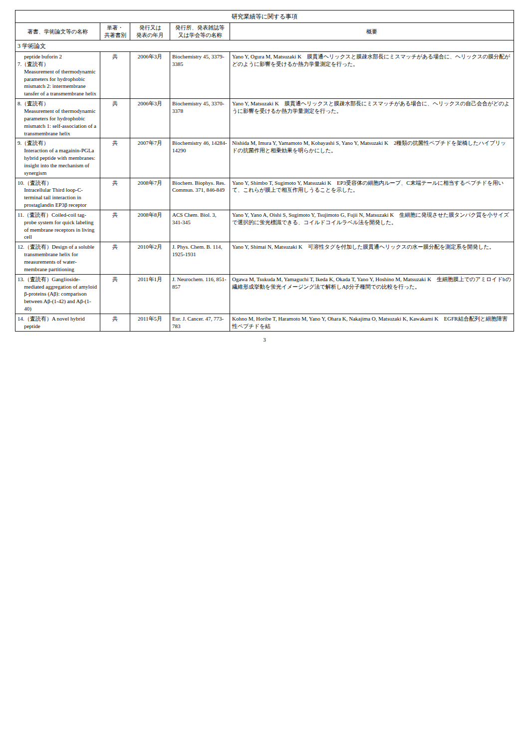| 研究業績等に関する事項 |
| 著書、学術論文等の名称 | 単著・ 共著書別 | 発行又は 発表の年月 | 発行所、発表雑誌等 又は学会等の名称 | 概要 |
| 3 学術論文 |
| peptide buforin 2 7.（査読有） Measurement of thermodynamic parameters for hydrophobic mismatch 2: intermembrane tansfer of a transmembrane helix | 共 | 2006年3月 | Biochemistry 45, 3379-3385 | Yano Y, Ogura M, Matsuzaki K 膜貫通ヘリックスと膜疎水部長にミスマッチがある場合に、ヘリックスの膜分配がどのように影響を受けるか熱力学量測定を行った。 |
| 8.（査読有） Measurement of thermodynamic parameters for hydrophobic mismatch 1: self-association of a transmembrane helix | 共 | 2006年3月 | Biochemistry 45, 3370-3378 | Yano Y, Matsuzaki K 膜貫通ヘリックスと膜疎水部長にミスマッチがある場合に、ヘリックスの自己会合がどのように影響を受けるか熱力学量測定を行った。 |
| 9.（査読有） Interaction of a magainin-PGLa hybrid peptide with membranes: insight into the mechanism of synergism | 共 | 2007年7月 | Biochemistry 46, 14284-14290 | Nishida M, Imura Y, Yamamoto M, Kobayashi S, Yano Y, Matsuzaki K 2種類の抗菌性ペプチドを架橋したハイブリッドの抗菌作用と相乗効果を明らかにした。 |
| 10.（査読有） Intracellular Third loop-C-terminal tail interaction in prostaglandin EP3β receptor | 共 | 2008年7月 | Biochem. Biophys. Res. Commun. 371, 846-849 | Yano Y, Shimbo T, Sugimoto Y, Matsuzaki K EP3受容体の細胞内ループ、C末端テールに相当するペプチドを用いて、これらが膜上で相互作用しうることを示した。 |
| 11.（査読有）Coiled-coil tag-probe system for quick labeling of membrane receptors in living cell | 共 | 2008年8月 | ACS Chem. Biol. 3, 341-345 | Yano Y, Yano A, Oishi S, Sugimoto Y, Tsujimoto G, Fujii N, Matsuzaki K 生細胞に発現させた膜タンパク質を小サイズで選択的に蛍光標識できる、コイルドコイルラベル法を開発した。 |
| 12.（査読有）Design of a soluble transmembrane helix for measurements of water-membrane partitioning | 共 | 2010年2月 | J. Phys. Chem. B. 114, 1925-1931 | Yano Y, Shimai N, Matsuzaki K 可溶性タグを付加した膜貫通ヘリックスの水ー膜分配を測定系を開発した。 |
| 13.（査読有）Ganglioside-mediated aggregation of amyloid β-proteins (Aβ): comparison between Aβ-(1-42) and Aβ-(1-40) | 共 | 2011年1月 | J. Neurochem. 116, 851-857 | Ogawa M, Tsukuda M, Yamaguchi T, Ikeda K, Okada T, Yano Y, Hoshino M, Matsuzaki K 生細胞膜上でのアミロイドbの繊維形成挙動を蛍光イメージング法で解析しAβ分子種間での比較を行った。 |
| 14.（査読有）A novel hybrid peptide | 共 | 2011年5月 | Eur. J. Cancer. 47, 773-783 | Kohno M, Horibe T, Haramoto M, Yano Y, Ohara K, Nakajima O, Matsuzaki K, Kawakami K EGFR結合配列と細胞障害性ペプチドを結 |
3